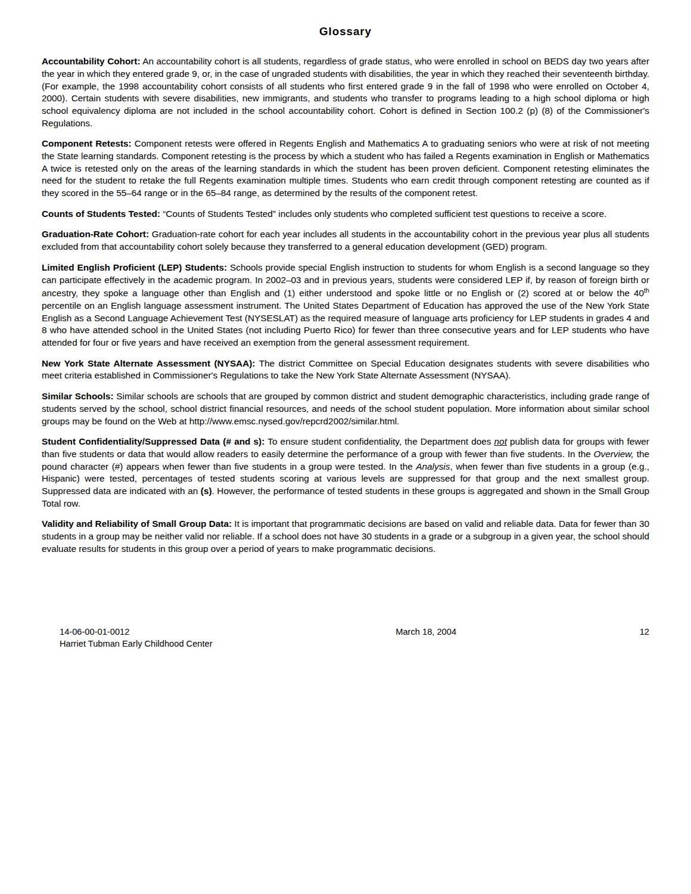Glossary
Accountability Cohort: An accountability cohort is all students, regardless of grade status, who were enrolled in school on BEDS day two years after the year in which they entered grade 9, or, in the case of ungraded students with disabilities, the year in which they reached their seventeenth birthday. (For example, the 1998 accountability cohort consists of all students who first entered grade 9 in the fall of 1998 who were enrolled on October 4, 2000). Certain students with severe disabilities, new immigrants, and students who transfer to programs leading to a high school diploma or high school equivalency diploma are not included in the school accountability cohort. Cohort is defined in Section 100.2 (p) (8) of the Commissioner's Regulations.
Component Retests: Component retests were offered in Regents English and Mathematics A to graduating seniors who were at risk of not meeting the State learning standards. Component retesting is the process by which a student who has failed a Regents examination in English or Mathematics A twice is retested only on the areas of the learning standards in which the student has been proven deficient. Component retesting eliminates the need for the student to retake the full Regents examination multiple times. Students who earn credit through component retesting are counted as if they scored in the 55–64 range or in the 65–84 range, as determined by the results of the component retest.
Counts of Students Tested: “Counts of Students Tested” includes only students who completed sufficient test questions to receive a score.
Graduation-Rate Cohort: Graduation-rate cohort for each year includes all students in the accountability cohort in the previous year plus all students excluded from that accountability cohort solely because they transferred to a general education development (GED) program.
Limited English Proficient (LEP) Students: Schools provide special English instruction to students for whom English is a second language so they can participate effectively in the academic program. In 2002–03 and in previous years, students were considered LEP if, by reason of foreign birth or ancestry, they spoke a language other than English and (1) either understood and spoke little or no English or (2) scored at or below the 40th percentile on an English language assessment instrument. The United States Department of Education has approved the use of the New York State English as a Second Language Achievement Test (NYSESLAT) as the required measure of language arts proficiency for LEP students in grades 4 and 8 who have attended school in the United States (not including Puerto Rico) for fewer than three consecutive years and for LEP students who have attended for four or five years and have received an exemption from the general assessment requirement.
New York State Alternate Assessment (NYSAA): The district Committee on Special Education designates students with severe disabilities who meet criteria established in Commissioner's Regulations to take the New York State Alternate Assessment (NYSAA).
Similar Schools: Similar schools are schools that are grouped by common district and student demographic characteristics, including grade range of students served by the school, school district financial resources, and needs of the school student population. More information about similar school groups may be found on the Web at http://www.emsc.nysed.gov/repcrd2002/similar.html.
Student Confidentiality/Suppressed Data (# and s): To ensure student confidentiality, the Department does not publish data for groups with fewer than five students or data that would allow readers to easily determine the performance of a group with fewer than five students. In the Overview, the pound character (#) appears when fewer than five students in a group were tested. In the Analysis, when fewer than five students in a group (e.g., Hispanic) were tested, percentages of tested students scoring at various levels are suppressed for that group and the next smallest group. Suppressed data are indicated with an (s). However, the performance of tested students in these groups is aggregated and shown in the Small Group Total row.
Validity and Reliability of Small Group Data: It is important that programmatic decisions are based on valid and reliable data. Data for fewer than 30 students in a group may be neither valid nor reliable. If a school does not have 30 students in a grade or a subgroup in a given year, the school should evaluate results for students in this group over a period of years to make programmatic decisions.
14-06-00-01-0012 Harriet Tubman Early Childhood Center
12
March 18, 2004